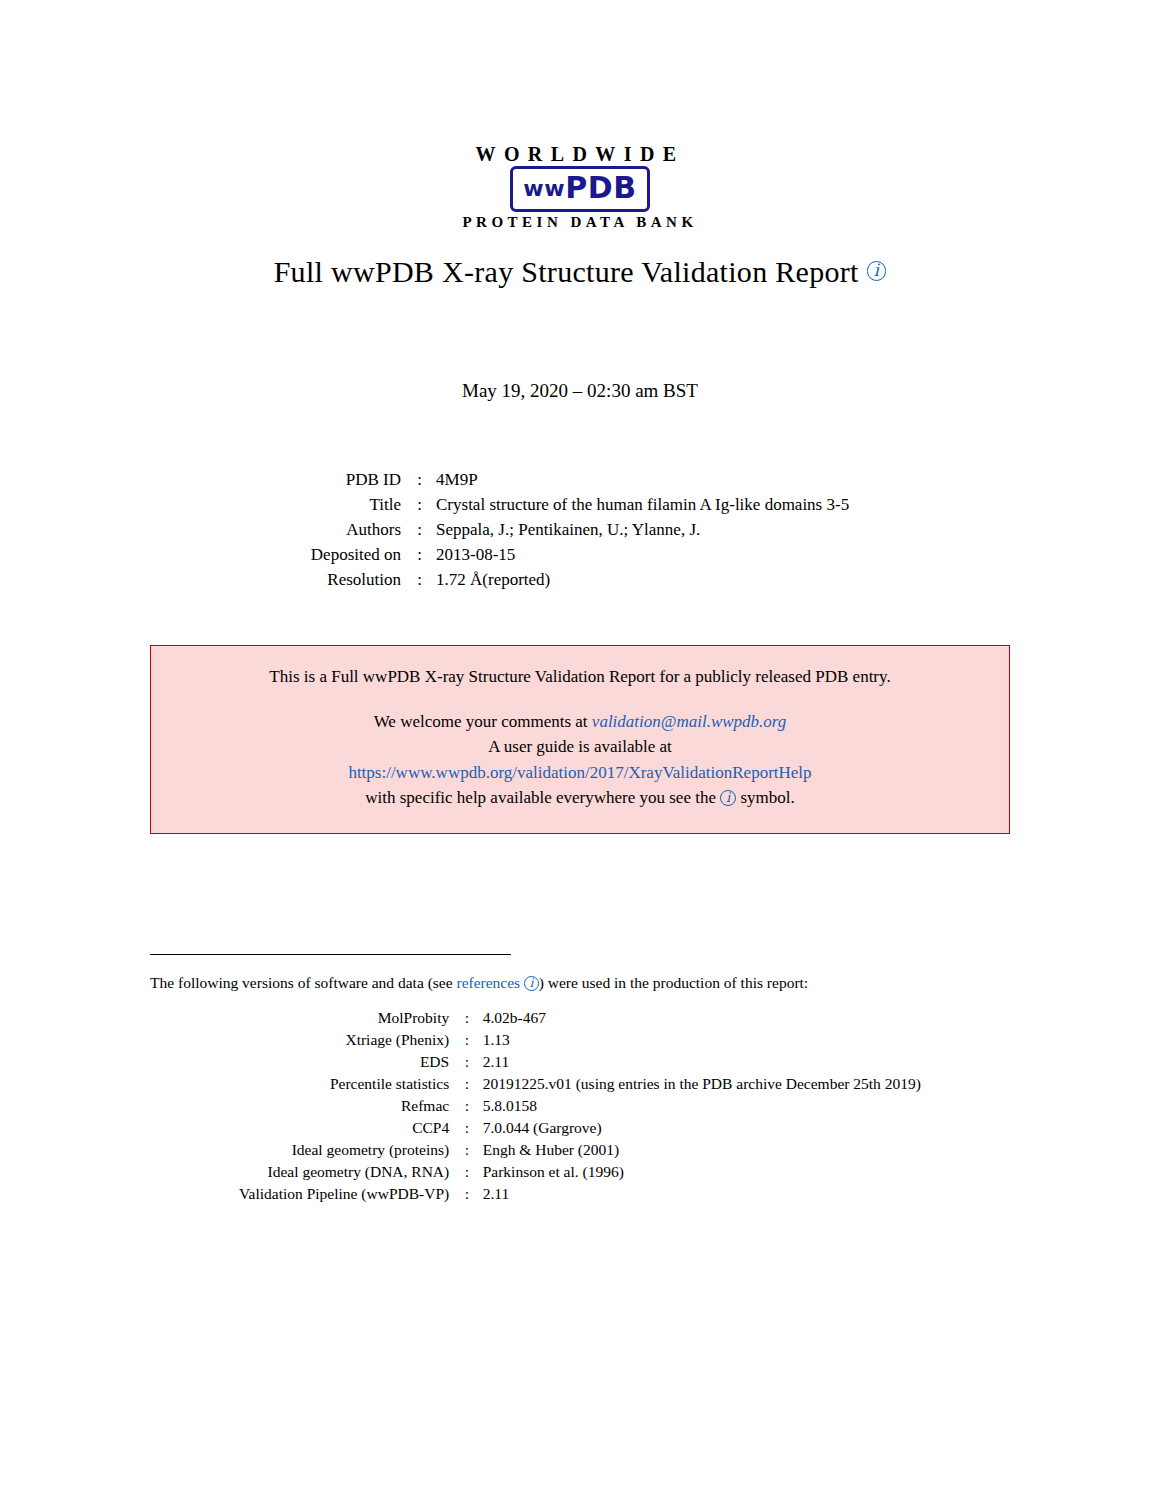WORLDWIDE
ww PDB
PROTEIN DATA BANK
Full wwPDB X-ray Structure Validation Report i
May 19, 2020 – 02:30 am BST
| PDB ID | : | 4M9P |
| Title | : | Crystal structure of the human filamin A Ig-like domains 3-5 |
| Authors | : | Seppala, J.; Pentikainen, U.; Ylanne, J. |
| Deposited on | : | 2013-08-15 |
| Resolution | : | 1.72 Å(reported) |
This is a Full wwPDB X-ray Structure Validation Report for a publicly released PDB entry.
We welcome your comments at validation@mail.wwpdb.org
A user guide is available at
https://www.wwpdb.org/validation/2017/XrayValidationReportHelp
with specific help available everywhere you see the i symbol.
The following versions of software and data (see references i) were used in the production of this report:
| MolProbity | : | 4.02b-467 |
| Xtriage (Phenix) | : | 1.13 |
| EDS | : | 2.11 |
| Percentile statistics | : | 20191225.v01 (using entries in the PDB archive December 25th 2019) |
| Refmac | : | 5.8.0158 |
| CCP4 | : | 7.0.044 (Gargrove) |
| Ideal geometry (proteins) | : | Engh & Huber (2001) |
| Ideal geometry (DNA, RNA) | : | Parkinson et al. (1996) |
| Validation Pipeline (wwPDB-VP) | : | 2.11 |